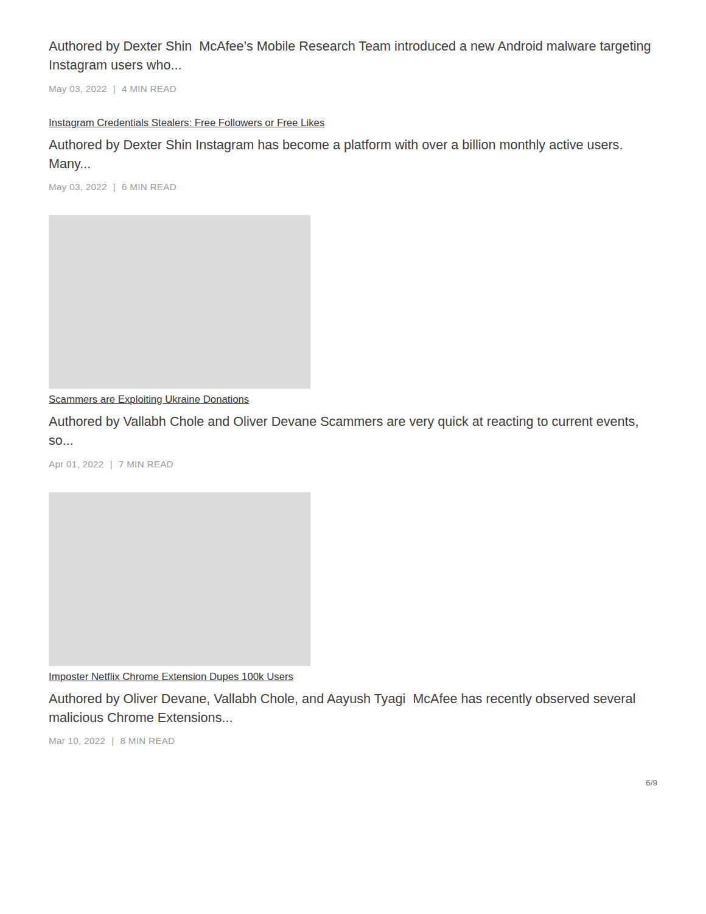Authored by Dexter Shin McAfee’s Mobile Research Team introduced a new Android malware targeting Instagram users who...
May 03, 2022|4 MIN READ
Instagram Credentials Stealers: Free Followers or Free Likes
Authored by Dexter Shin Instagram has become a platform with over a billion monthly active users. Many...
May 03, 2022|6 MIN READ
Scammers are Exploiting Ukraine Donations
Authored by Vallabh Chole and Oliver Devane Scammers are very quick at reacting to current events, so...
Apr 01, 2022|7 MIN READ
Imposter Netflix Chrome Extension Dupes 100k Users
Authored by Oliver Devane, Vallabh Chole, and Aayush Tyagi McAfee has recently observed several malicious Chrome Extensions...
Mar 10, 2022|8 MIN READ
6/9